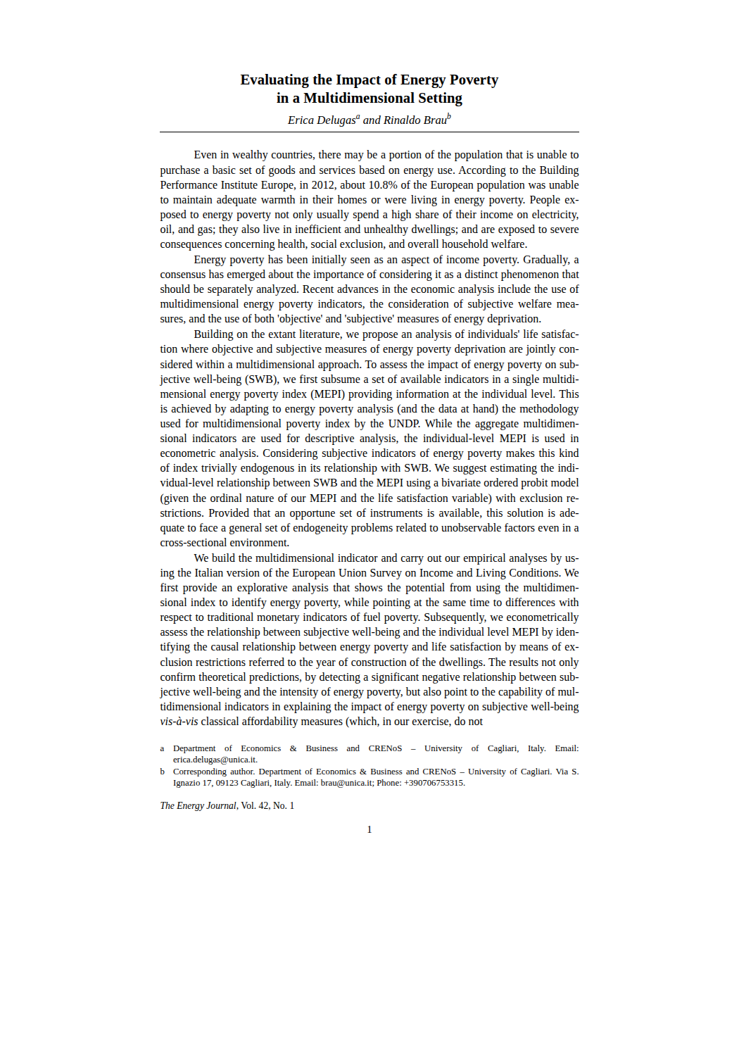Evaluating the Impact of Energy Poverty
in a Multidimensional Setting
Erica Delugasa and Rinaldo Braub
Even in wealthy countries, there may be a portion of the population that is unable to purchase a basic set of goods and services based on energy use. According to the Building Performance Institute Europe, in 2012, about 10.8% of the European population was unable to maintain adequate warmth in their homes or were living in energy poverty. People exposed to energy poverty not only usually spend a high share of their income on electricity, oil, and gas; they also live in inefficient and unhealthy dwellings; and are exposed to severe consequences concerning health, social exclusion, and overall household welfare.
Energy poverty has been initially seen as an aspect of income poverty. Gradually, a consensus has emerged about the importance of considering it as a distinct phenomenon that should be separately analyzed. Recent advances in the economic analysis include the use of multidimensional energy poverty indicators, the consideration of subjective welfare measures, and the use of both 'objective' and 'subjective' measures of energy deprivation.
Building on the extant literature, we propose an analysis of individuals' life satisfaction where objective and subjective measures of energy poverty deprivation are jointly considered within a multidimensional approach. To assess the impact of energy poverty on subjective well-being (SWB), we first subsume a set of available indicators in a single multidimensional energy poverty index (MEPI) providing information at the individual level. This is achieved by adapting to energy poverty analysis (and the data at hand) the methodology used for multidimensional poverty index by the UNDP. While the aggregate multidimensional indicators are used for descriptive analysis, the individual-level MEPI is used in econometric analysis. Considering subjective indicators of energy poverty makes this kind of index trivially endogenous in its relationship with SWB. We suggest estimating the individual-level relationship between SWB and the MEPI using a bivariate ordered probit model (given the ordinal nature of our MEPI and the life satisfaction variable) with exclusion restrictions. Provided that an opportune set of instruments is available, this solution is adequate to face a general set of endogeneity problems related to unobservable factors even in a cross-sectional environment.
We build the multidimensional indicator and carry out our empirical analyses by using the Italian version of the European Union Survey on Income and Living Conditions. We first provide an explorative analysis that shows the potential from using the multidimensional index to identify energy poverty, while pointing at the same time to differences with respect to traditional monetary indicators of fuel poverty. Subsequently, we econometrically assess the relationship between subjective well-being and the individual level MEPI by identifying the causal relationship between energy poverty and life satisfaction by means of exclusion restrictions referred to the year of construction of the dwellings. The results not only confirm theoretical predictions, by detecting a significant negative relationship between subjective well-being and the intensity of energy poverty, but also point to the capability of multidimensional indicators in explaining the impact of energy poverty on subjective well-being vis-à-vis classical affordability measures (which, in our exercise, do not
a Department of Economics & Business and CRENoS – University of Cagliari, Italy. Email: erica.delugas@unica.it.
b Corresponding author. Department of Economics & Business and CRENoS – University of Cagliari. Via S. Ignazio 17, 09123 Cagliari, Italy. Email: brau@unica.it; Phone: +390706753315.
The Energy Journal, Vol. 42, No. 1
1